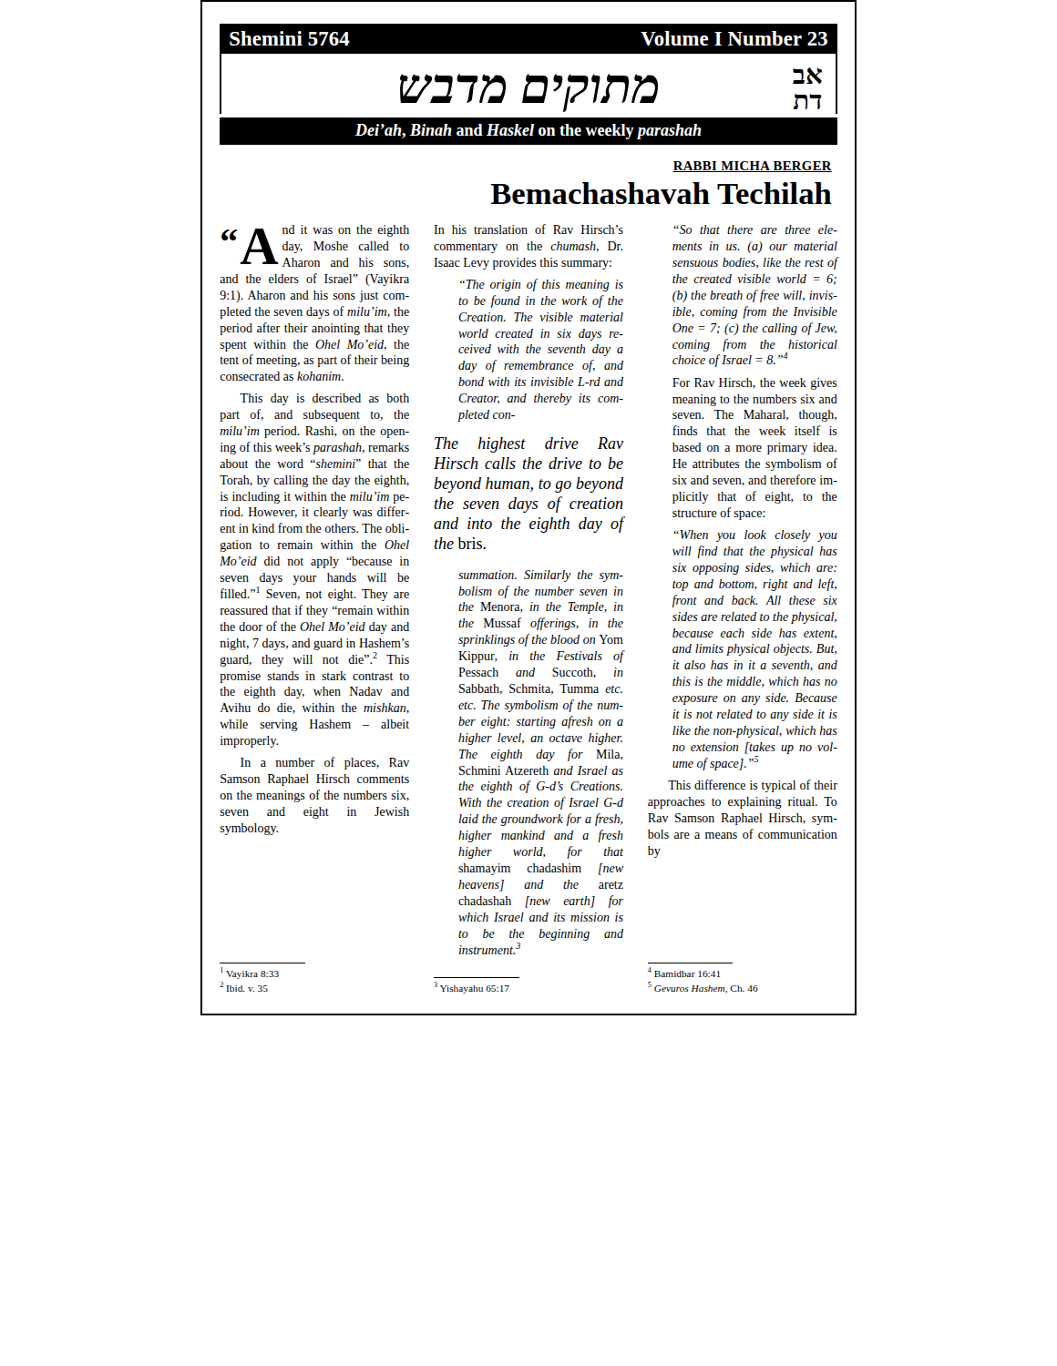Shemini 5764
Volume I Number 23
אב דת
מתוקים מדבש
Dei’ah, Binah and Haskel on the weekly parashah
Rabbi Micha Berger
Bemachashavah Techilah
“And it was on the eighth day, Moshe called to Aharon and his sons, and the elders of Israel” (Vayikra 9:1). Aharon and his sons just completed the seven days of milu’im, the period after their anointing that they spent within the Ohel Mo’eid, the tent of meeting, as part of their being consecrated as kohanim.
This day is described as both part of, and subsequent to, the milu’im period. Rashi, on the opening of this week’s parashah, remarks about the word “shemini” that the Torah, by calling the day the eighth, is including it within the milu’im period. However, it clearly was different in kind from the others. The obligation to remain within the Ohel Mo’eid did not apply “because in seven days your hands will be filled.”1 Seven, not eight. They are reassured that if they “remain within the door of the Ohel Mo’eid day and night, 7 days, and guard in Hashem’s guard, they will not die”.2 This promise stands in stark contrast to the eighth day, when Nadav and Avihu do die, within the mishkan, while serving Hashem – albeit improperly.
In a number of places, Rav Samson Raphael Hirsch comments on the meanings of the numbers six, seven and eight in Jewish symbology.
1 Vayikra 8:33
2 Ibid. v. 35
In his translation of Rav Hirsch’s commentary on the chumash, Dr. Isaac Levy provides this summary:
“The origin of this meaning is to be found in the work of the Creation. The visible material world created in six days received with the seventh day a day of remembrance of, and bond with its invisible L-rd and Creator, and thereby its completed con-
The highest drive Rav Hirsch calls the drive to be beyond human, to go beyond the seven days of creation and into the eighth day of the bris.
summation. Similarly the symbolism of the number seven in the Menora, in the Temple, in the Mussaf offerings, in the sprinklings of the blood on Yom Kippur, in the Festivals of Pessach and Succoth, in Sabbath, Schmita, Tumma etc. etc. The symbolism of the number eight: starting afresh on a higher level, an octave higher. The eighth day for Mila, Schmini Atzereth and Israel as the eighth of G-d’s Creations. With the creation of Israel G-d laid the groundwork for a fresh, higher mankind and a fresh higher world, for that shamayim chadashim [new heavens] and the aretz chadashah [new earth] for which Israel and its mission is to be the beginning and instrument.3
3 Yishayahu 65:17
“So that there are three elements in us. (a) our material sensuous bodies, like the rest of the created visible world = 6; (b) the breath of free will, invisible, coming from the Invisible One = 7; (c) the calling of Jew, coming from the historical choice of Israel = 8.”4
For Rav Hirsch, the week gives meaning to the numbers six and seven. The Maharal, though, finds that the week itself is based on a more primary idea. He attributes the symbolism of six and seven, and therefore implicitly that of eight, to the structure of space:
“When you look closely you will find that the physical has six opposing sides, which are: top and bottom, right and left, front and back. All these six sides are related to the physical, because each side has extent, and limits physical objects. But, it also has in it a seventh, and this is the middle, which has no exposure on any side. Because it is not related to any side it is like the non-physical, which has no extension [takes up no volume of space].”5
This difference is typical of their approaches to explaining ritual. To Rav Samson Raphael Hirsch, symbols are a means of communication by
4 Bamidbar 16:41
5 Gevuros Hashem, Ch. 46